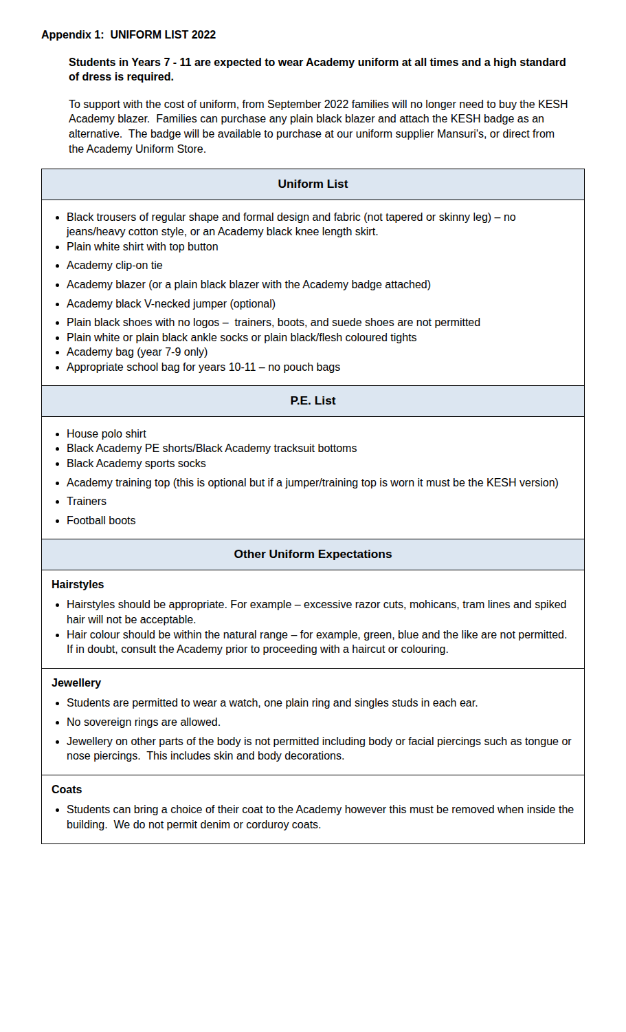Appendix 1: UNIFORM LIST 2022
Students in Years 7 - 11 are expected to wear Academy uniform at all times and a high standard of dress is required.
To support with the cost of uniform, from September 2022 families will no longer need to buy the KESH Academy blazer. Families can purchase any plain black blazer and attach the KESH badge as an alternative. The badge will be available to purchase at our uniform supplier Mansuri's, or direct from the Academy Uniform Store.
| Uniform List |
| Black trousers of regular shape and formal design and fabric (not tapered or skinny leg) – no jeans/heavy cotton style, or an Academy black knee length skirt. Plain white shirt with top button Academy clip-on tie Academy blazer (or a plain black blazer with the Academy badge attached) Academy black V-necked jumper (optional) Plain black shoes with no logos – trainers, boots, and suede shoes are not permitted Plain white or plain black ankle socks or plain black/flesh coloured tights Academy bag (year 7-9 only) Appropriate school bag for years 10-11 – no pouch bags |
| P.E. List |
| House polo shirt Black Academy PE shorts/Black Academy tracksuit bottoms Black Academy sports socks Academy training top (this is optional but if a jumper/training top is worn it must be the KESH version) Trainers Football boots |
| Other Uniform Expectations |
| Hairstyles Hairstyles should be appropriate. For example – excessive razor cuts, mohicans, tram lines and spiked hair will not be acceptable. Hair colour should be within the natural range – for example, green, blue and the like are not permitted. If in doubt, consult the Academy prior to proceeding with a haircut or colouring. |
| Jewellery Students are permitted to wear a watch, one plain ring and singles studs in each ear. No sovereign rings are allowed. Jewellery on other parts of the body is not permitted including body or facial piercings such as tongue or nose piercings. This includes skin and body decorations. |
| Coats Students can bring a choice of their coat to the Academy however this must be removed when inside the building. We do not permit denim or corduroy coats. |